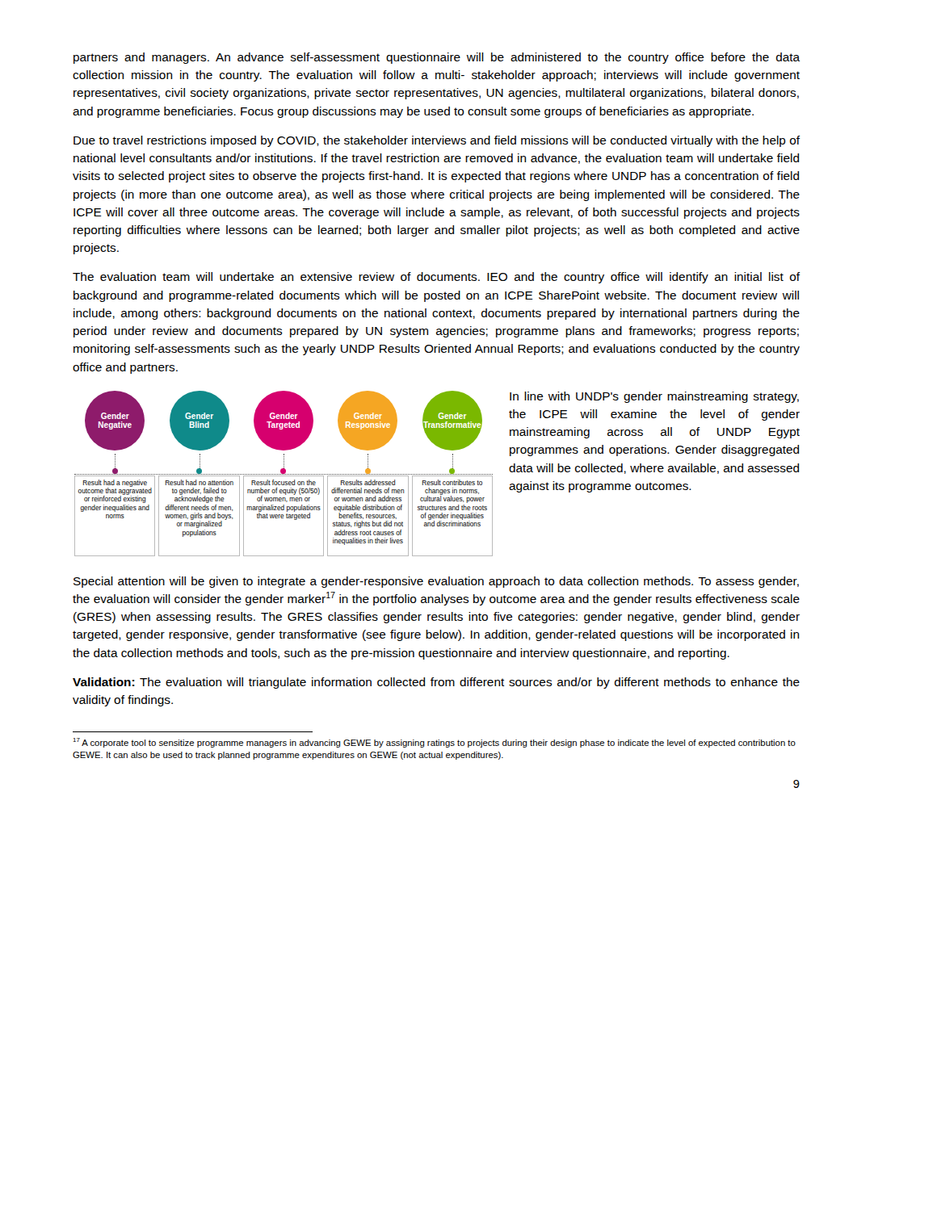partners and managers. An advance self-assessment questionnaire will be administered to the country office before the data collection mission in the country. The evaluation will follow a multi- stakeholder approach; interviews will include government representatives, civil society organizations, private sector representatives, UN agencies, multilateral organizations, bilateral donors, and programme beneficiaries. Focus group discussions may be used to consult some groups of beneficiaries as appropriate.
Due to travel restrictions imposed by COVID, the stakeholder interviews and field missions will be conducted virtually with the help of national level consultants and/or institutions. If the travel restriction are removed in advance, the evaluation team will undertake field visits to selected project sites to observe the projects first-hand. It is expected that regions where UNDP has a concentration of field projects (in more than one outcome area), as well as those where critical projects are being implemented will be considered. The ICPE will cover all three outcome areas. The coverage will include a sample, as relevant, of both successful projects and projects reporting difficulties where lessons can be learned; both larger and smaller pilot projects; as well as both completed and active projects.
The evaluation team will undertake an extensive review of documents. IEO and the country office will identify an initial list of background and programme-related documents which will be posted on an ICPE SharePoint website. The document review will include, among others: background documents on the national context, documents prepared by international partners during the period under review and documents prepared by UN system agencies; programme plans and frameworks; progress reports; monitoring self-assessments such as the yearly UNDP Results Oriented Annual Reports; and evaluations conducted by the country office and partners.
| Gender Negative | Gender Blind | Gender Targeted | Gender Responsive | Gender Transformative |
| Result had a negative outcome that aggravated or reinforced existing gender inequalities and norms | Result had no attention to gender, failed to acknowledge the different needs of men, women, girls and boys, or marginalized populations | Result focused on the number of equity (50/50) of women, men or marginalized populations that were targeted | Results addressed differential needs of men or women and address equitable distribution of benefits, resources, status, rights but did not address root causes of inequalities in their lives | Result contributes to changes in norms, cultural values, power structures and the roots of gender inequalities and discriminations |
In line with UNDP's gender mainstreaming strategy, the ICPE will examine the level of gender mainstreaming across all of UNDP Egypt programmes and operations. Gender disaggregated data will be collected, where available, and assessed against its programme outcomes.
Special attention will be given to integrate a gender-responsive evaluation approach to data collection methods. To assess gender, the evaluation will consider the gender marker17 in the portfolio analyses by outcome area and the gender results effectiveness scale (GRES) when assessing results. The GRES classifies gender results into five categories: gender negative, gender blind, gender targeted, gender responsive, gender transformative (see figure below). In addition, gender-related questions will be incorporated in the data collection methods and tools, such as the pre-mission questionnaire and interview questionnaire, and reporting.
Validation: The evaluation will triangulate information collected from different sources and/or by different methods to enhance the validity of findings.
17 A corporate tool to sensitize programme managers in advancing GEWE by assigning ratings to projects during their design phase to indicate the level of expected contribution to GEWE. It can also be used to track planned programme expenditures on GEWE (not actual expenditures).
9